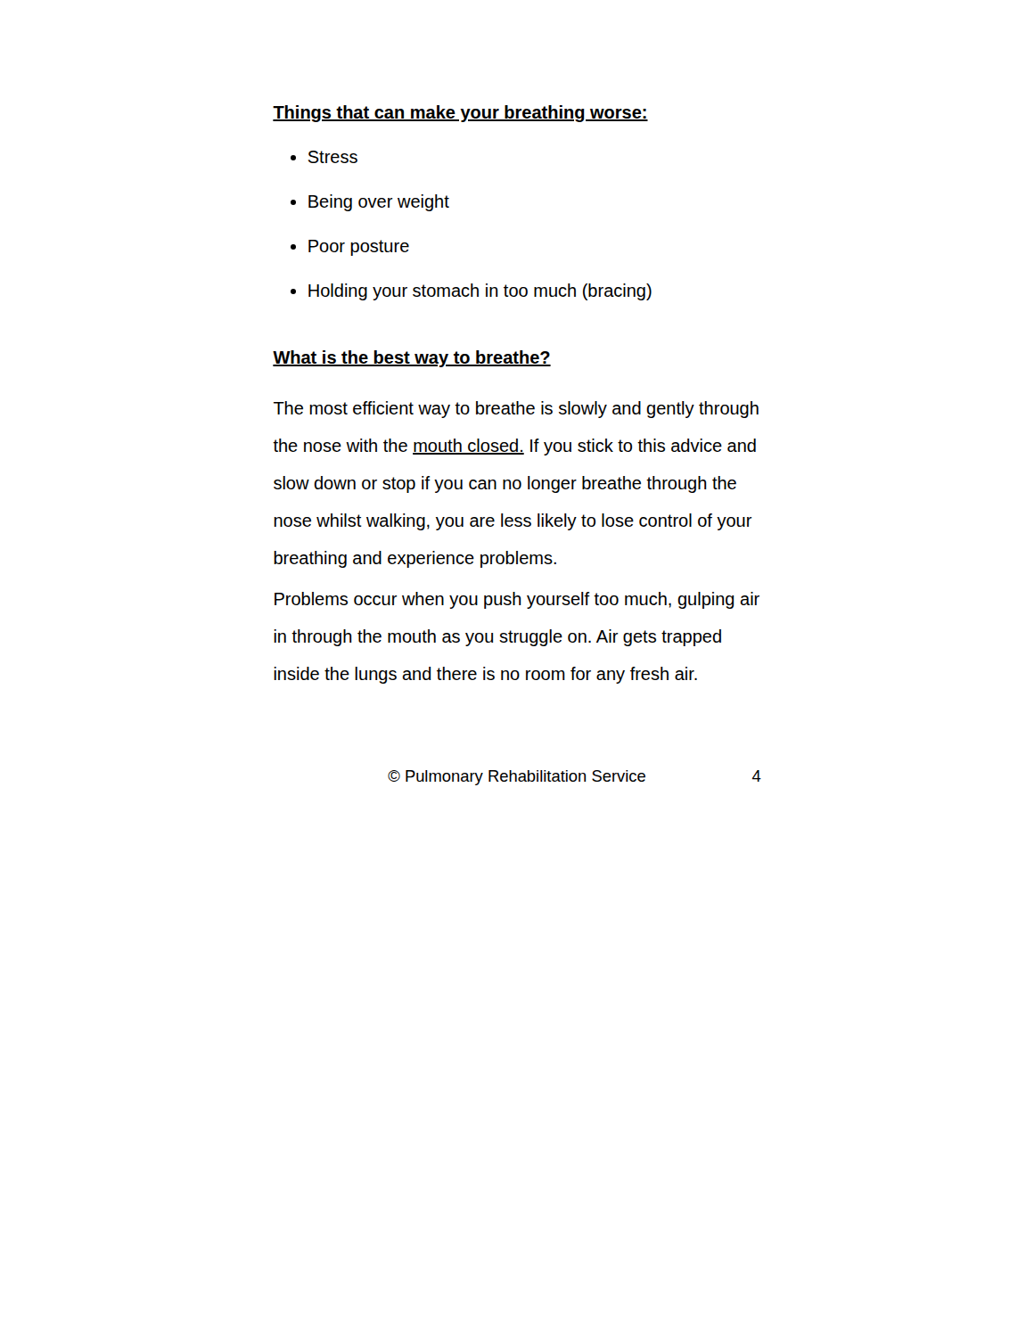Things that can make your breathing worse:
Stress
Being over weight
Poor posture
Holding your stomach in too much (bracing)
What is the best way to breathe?
The most efficient way to breathe is slowly and gently through the nose with the mouth closed. If you stick to this advice and slow down or stop if you can no longer breathe through the nose whilst walking, you are less likely to lose control of your breathing and experience problems.
Problems occur when you push yourself too much, gulping air in through the mouth as you struggle on. Air gets trapped inside the lungs and there is no room for any fresh air.
© Pulmonary Rehabilitation Service 4